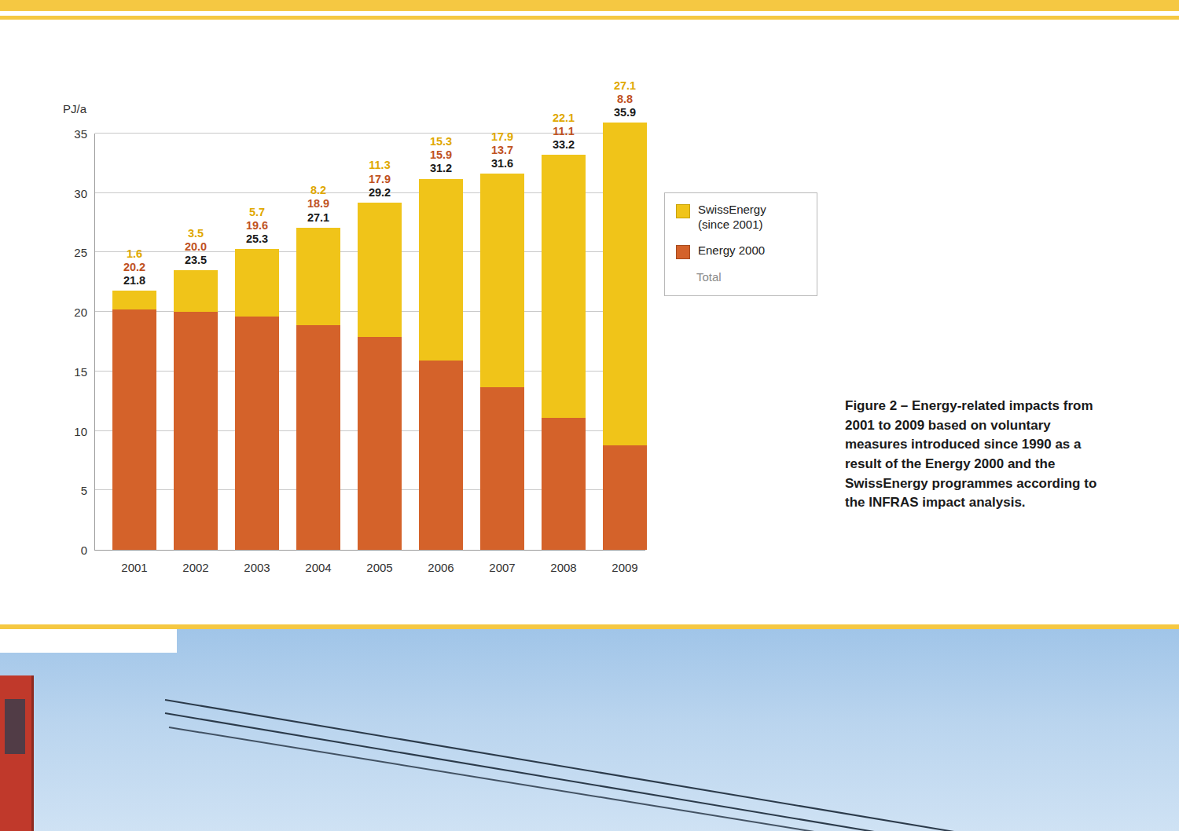PJ/a
35
30
25
20
15
10
5
0
1.6
20.2
21.8
2001
3.5
20.0
23.5
2002
5.7
19.6
25.3
2003
8.2
18.9
27.1
2004
11.3
17.9
29.2
2005
15.3
15.9
31.2
2006
17.9
13.7
31.6
2007
22.1
11.1
33.2
2008
27.1
8.8
35.9
2009
SwissEnergy
(since 2001)
Energy 2000
Total
Figure 2 – Energy-related impacts from 2001 to 2009 based on voluntary measures introduced since 1990 as a result of the Energy 2000 and the SwissEnergy programmes according to the INFRAS impact analysis.